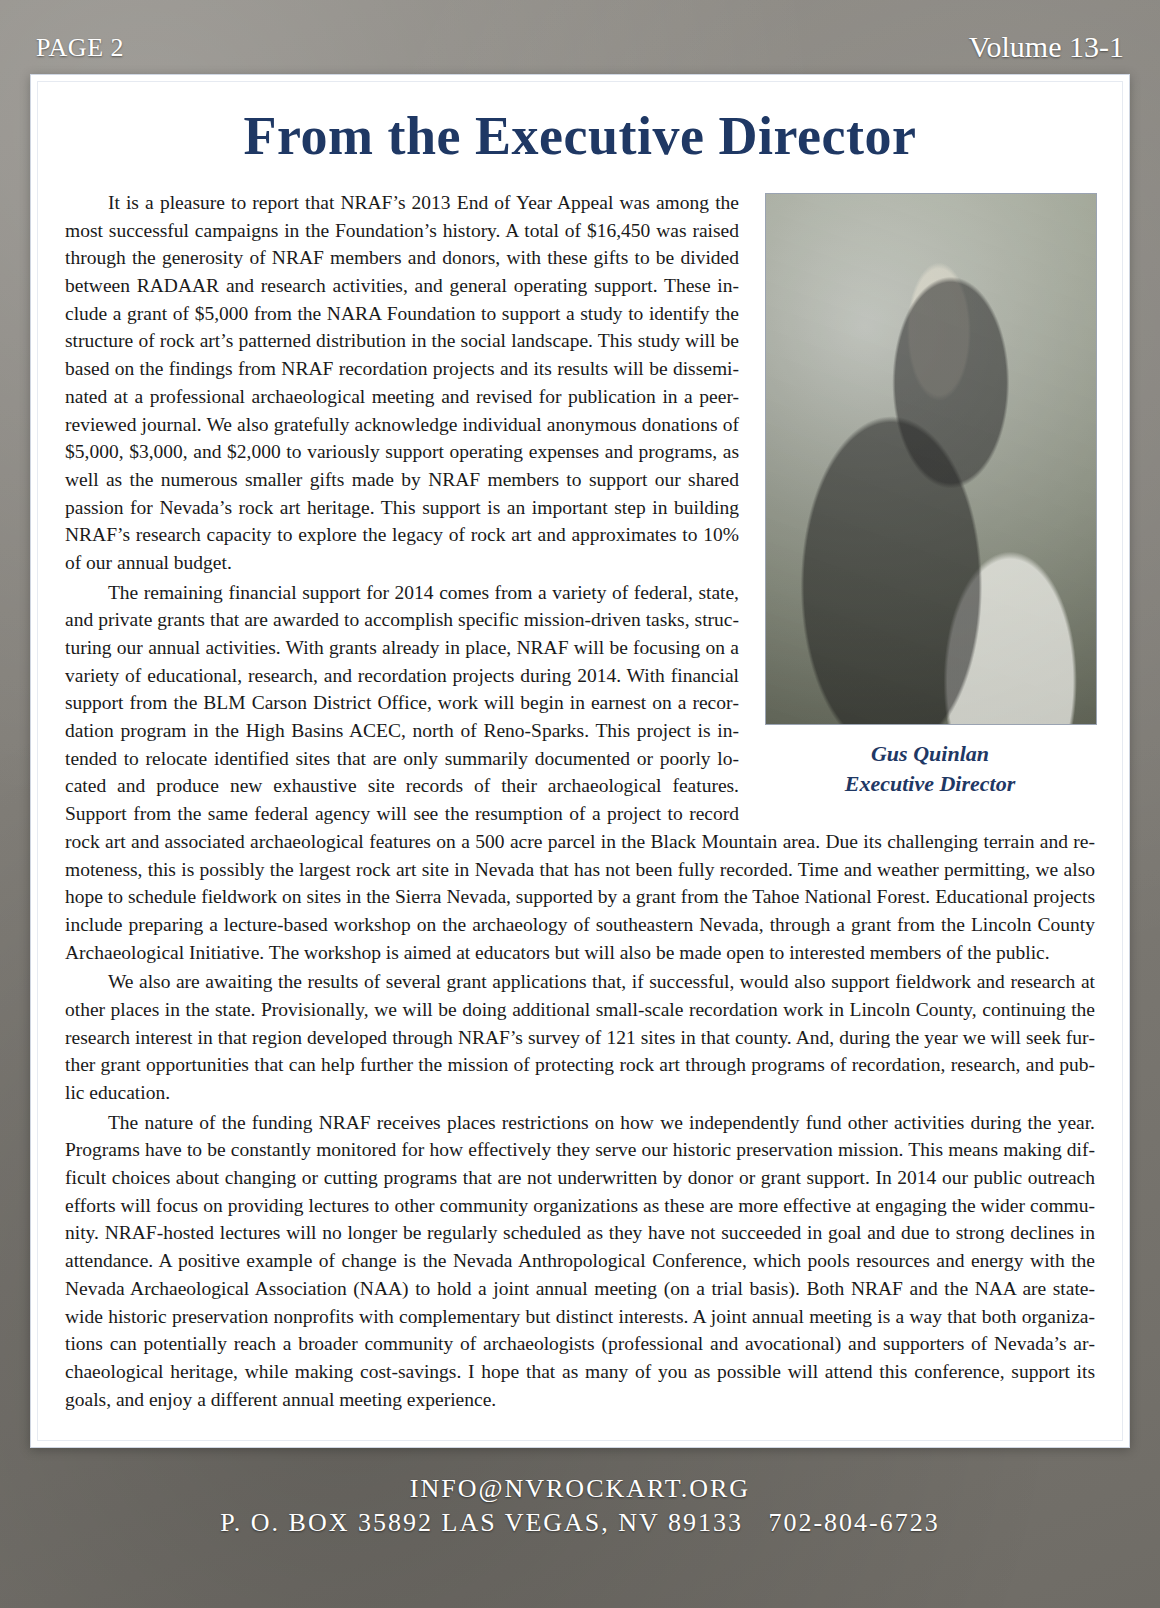Page 2
Volume 13-1
From the Executive Director
Gus Quinlan
Executive Director
It is a pleasure to report that NRAF’s 2013 End of Year Appeal was among the most successful campaigns in the Foundation’s history. A total of $16,450 was raised through the generosity of NRAF members and donors, with these gifts to be divided between RADAAR and research activities, and general operating support. These include a grant of $5,000 from the NARA Foundation to support a study to identify the structure of rock art’s patterned distribution in the social landscape. This study will be based on the findings from NRAF recordation projects and its results will be disseminated at a professional archaeological meeting and revised for publication in a peer-reviewed journal. We also gratefully acknowledge individual anonymous donations of $5,000, $3,000, and $2,000 to variously support operating expenses and programs, as well as the numerous smaller gifts made by NRAF members to support our shared passion for Nevada’s rock art heritage. This support is an important step in building NRAF’s research capacity to explore the legacy of rock art and approximates to 10% of our annual budget.
The remaining financial support for 2014 comes from a variety of federal, state, and private grants that are awarded to accomplish specific mission-driven tasks, structuring our annual activities. With grants already in place, NRAF will be focusing on a variety of educational, research, and recordation projects during 2014. With financial support from the BLM Carson District Office, work will begin in earnest on a recordation program in the High Basins ACEC, north of Reno-Sparks. This project is intended to relocate identified sites that are only summarily documented or poorly located and produce new exhaustive site records of their archaeological features. Support from the same federal agency will see the resumption of a project to record rock art and associated archaeological features on a 500 acre parcel in the Black Mountain area. Due its challenging terrain and remoteness, this is possibly the largest rock art site in Nevada that has not been fully recorded. Time and weather permitting, we also hope to schedule fieldwork on sites in the Sierra Nevada, supported by a grant from the Tahoe National Forest. Educational projects include preparing a lecture-based workshop on the archaeology of southeastern Nevada, through a grant from the Lincoln County Archaeological Initiative. The workshop is aimed at educators but will also be made open to interested members of the public.
We also are awaiting the results of several grant applications that, if successful, would also support fieldwork and research at other places in the state. Provisionally, we will be doing additional small-scale recordation work in Lincoln County, continuing the research interest in that region developed through NRAF’s survey of 121 sites in that county. And, during the year we will seek further grant opportunities that can help further the mission of protecting rock art through programs of recordation, research, and public education.
The nature of the funding NRAF receives places restrictions on how we independently fund other activities during the year. Programs have to be constantly monitored for how effectively they serve our historic preservation mission. This means making difficult choices about changing or cutting programs that are not underwritten by donor or grant support. In 2014 our public outreach efforts will focus on providing lectures to other community organizations as these are more effective at engaging the wider community. NRAF-hosted lectures will no longer be regularly scheduled as they have not succeeded in goal and due to strong declines in attendance. A positive example of change is the Nevada Anthropological Conference, which pools resources and energy with the Nevada Archaeological Association (NAA) to hold a joint annual meeting (on a trial basis). Both NRAF and the NAA are state-wide historic preservation nonprofits with complementary but distinct interests. A joint annual meeting is a way that both organizations can potentially reach a broader community of archaeologists (professional and avocational) and supporters of Nevada’s archaeological heritage, while making cost-savings. I hope that as many of you as possible will attend this conference, support its goals, and enjoy a different annual meeting experience.
info@nvrockart.org
P. O. Box 35892 Las Vegas, NV 89133 702-804-6723